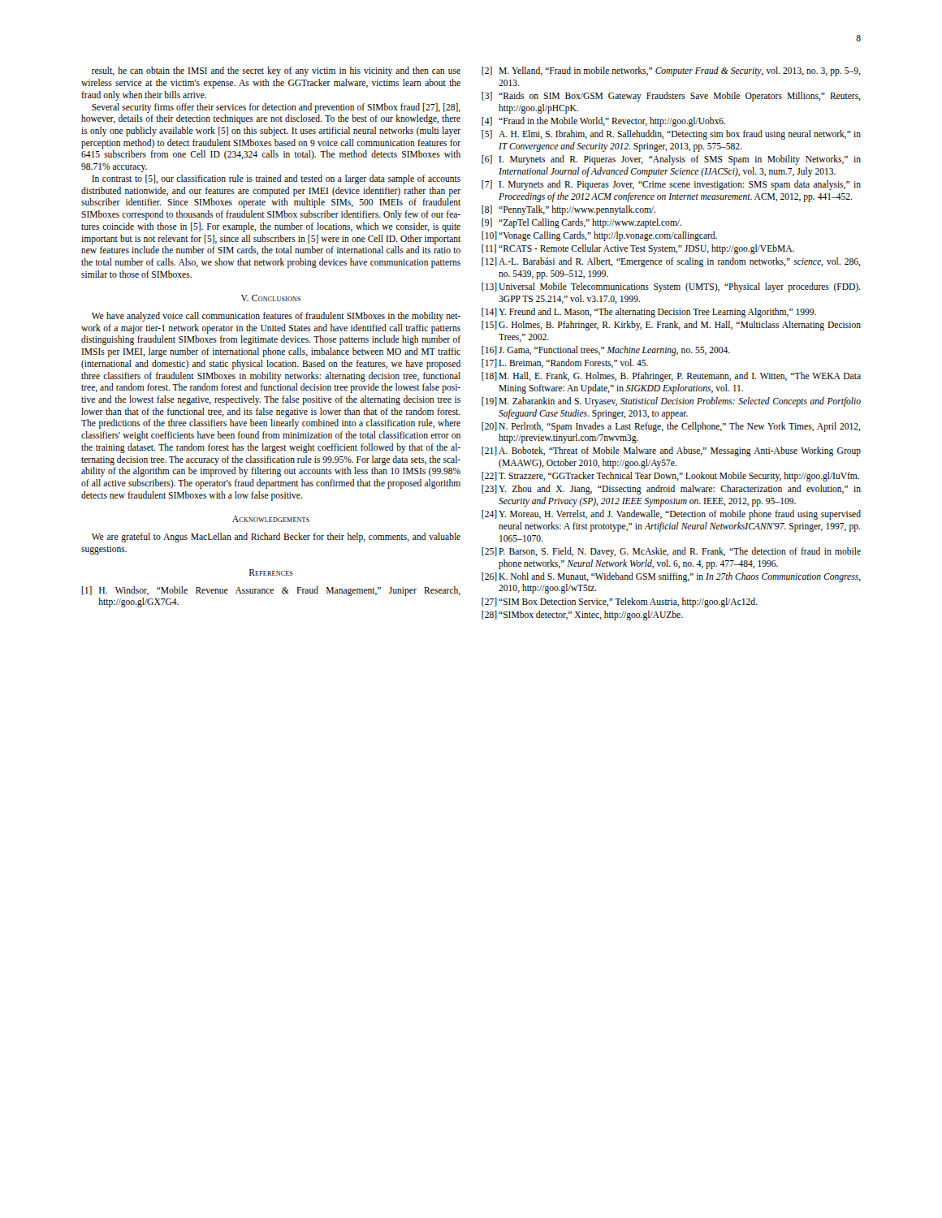8
result, he can obtain the IMSI and the secret key of any victim in his vicinity and then can use wireless service at the victim's expense. As with the GGTracker malware, victims learn about the fraud only when their bills arrive.
Several security firms offer their services for detection and prevention of SIMbox fraud [27], [28], however, details of their detection techniques are not disclosed. To the best of our knowledge, there is only one publicly available work [5] on this subject. It uses artificial neural networks (multi layer perception method) to detect fraudulent SIMboxes based on 9 voice call communication features for 6415 subscribers from one Cell ID (234,324 calls in total). The method detects SIMboxes with 98.71% accuracy.
In contrast to [5], our classification rule is trained and tested on a larger data sample of accounts distributed nationwide, and our features are computed per IMEI (device identifier) rather than per subscriber identifier. Since SIMboxes operate with multiple SIMs, 500 IMEIs of fraudulent SIMboxes correspond to thousands of fraudulent SIMbox subscriber identifiers. Only few of our features coincide with those in [5]. For example, the number of locations, which we consider, is quite important but is not relevant for [5], since all subscribers in [5] were in one Cell ID. Other important new features include the number of SIM cards, the total number of international calls and its ratio to the total number of calls. Also, we show that network probing devices have communication patterns similar to those of SIMboxes.
V. Conclusions
We have analyzed voice call communication features of fraudulent SIMboxes in the mobility network of a major tier-1 network operator in the United States and have identified call traffic patterns distinguishing fraudulent SIMboxes from legitimate devices. Those patterns include high number of IMSIs per IMEI, large number of international phone calls, imbalance between MO and MT traffic (international and domestic) and static physical location. Based on the features, we have proposed three classifiers of fraudulent SIMboxes in mobility networks: alternating decision tree, functional tree, and random forest. The random forest and functional decision tree provide the lowest false positive and the lowest false negative, respectively. The false positive of the alternating decision tree is lower than that of the functional tree, and its false negative is lower than that of the random forest. The predictions of the three classifiers have been linearly combined into a classification rule, where classifiers' weight coefficients have been found from minimization of the total classification error on the training dataset. The random forest has the largest weight coefficient followed by that of the alternating decision tree. The accuracy of the classification rule is 99.95%. For large data sets, the scalability of the algorithm can be improved by filtering out accounts with less than 10 IMSIs (99.98% of all active subscribers). The operator's fraud department has confirmed that the proposed algorithm detects new fraudulent SIMboxes with a low false positive.
Acknowledgements
We are grateful to Angus MacLellan and Richard Becker for their help, comments, and valuable suggestions.
References
H. Windsor, “Mobile Revenue Assurance & Fraud Management,” Juniper Research, http://goo.gl/GX7G4.
M. Yelland, “Fraud in mobile networks,” Computer Fraud & Security, vol. 2013, no. 3, pp. 5–9, 2013.
“Raids on SIM Box/GSM Gateway Fraudsters Save Mobile Operators Millions,” Reuters, http://goo.gl/pHCpK.
“Fraud in the Mobile World,” Revector, http://goo.gl/Uobx6.
A. H. Elmi, S. Ibrahim, and R. Sallehuddin, “Detecting sim box fraud using neural network,” in IT Convergence and Security 2012. Springer, 2013, pp. 575–582.
I. Murynets and R. Piqueras Jover, “Analysis of SMS Spam in Mobility Networks,” in International Journal of Advanced Computer Science (IJACSci), vol. 3, num.7, July 2013.
I. Murynets and R. Piqueras Jover, “Crime scene investigation: SMS spam data analysis,” in Proceedings of the 2012 ACM conference on Internet measurement. ACM, 2012, pp. 441–452.
“PennyTalk,” http://www.pennytalk.com/.
“ZapTel Calling Cards,” http://www.zaptel.com/.
“Vonage Calling Cards,” http://lp.vonage.com/callingcard.
“RCATS - Remote Cellular Active Test System,” JDSU, http://goo.gl/VEbMA.
A.-L. Barabási and R. Albert, “Emergence of scaling in random networks,” science, vol. 286, no. 5439, pp. 509–512, 1999.
Universal Mobile Telecommunications System (UMTS), “Physical layer procedures (FDD). 3GPP TS 25.214,” vol. v3.17.0, 1999.
Y. Freund and L. Mason, “The alternating Decision Tree Learning Algorithm,” 1999.
G. Holmes, B. Pfahringer, R. Kirkby, E. Frank, and M. Hall, “Multiclass Alternating Decision Trees,” 2002.
J. Gama, “Functional trees,” Machine Learning, no. 55, 2004.
L. Breiman, “Random Forests,” vol. 45.
M. Hall, E. Frank, G. Holmes, B. Pfahringer, P. Reutemann, and I. Witten, “The WEKA Data Mining Software: An Update,” in SIGKDD Explorations, vol. 11.
M. Zabarankin and S. Uryasev, Statistical Decision Problems: Selected Concepts and Portfolio Safeguard Case Studies. Springer, 2013, to appear.
N. Perlroth, “Spam Invades a Last Refuge, the Cellphone,” The New York Times, April 2012, http://preview.tinyurl.com/7nwvm3g.
A. Bobotek, “Threat of Mobile Malware and Abuse,” Messaging Anti-Abuse Working Group (MAAWG), October 2010, http://goo.gl/Ay57e.
T. Strazzere, “GGTracker Technical Tear Down,” Lookout Mobile Security, http://goo.gl/IuVfm.
Y. Zhou and X. Jiang, “Dissecting android malware: Characterization and evolution,” in Security and Privacy (SP), 2012 IEEE Symposium on. IEEE, 2012, pp. 95–109.
Y. Moreau, H. Verrelst, and J. Vandewalle, “Detection of mobile phone fraud using supervised neural networks: A first prototype,” in Artificial Neural NetworksICANN'97. Springer, 1997, pp. 1065–1070.
P. Barson, S. Field, N. Davey, G. McAskie, and R. Frank, “The detection of fraud in mobile phone networks,” Neural Network World, vol. 6, no. 4, pp. 477–484, 1996.
K. Nohl and S. Munaut, “Wideband GSM sniffing,” in In 27th Chaos Communication Congress, 2010, http://goo.gl/wT5tz.
“SIM Box Detection Service,” Telekom Austria, http://goo.gl/Ac12d.
“SIMbox detector,” Xintec, http://goo.gl/AUZbe.